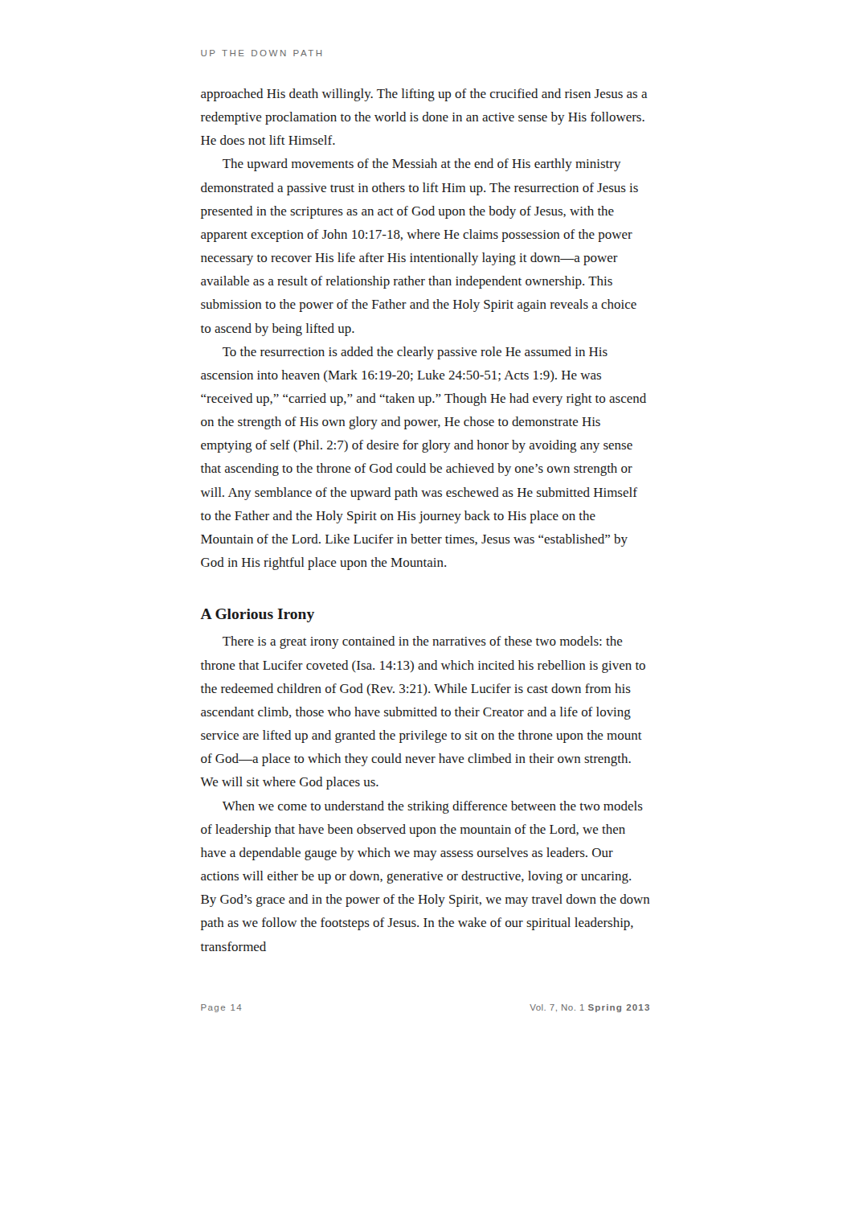Up the Down Path
approached His death willingly. The lifting up of the crucified and risen Jesus as a redemptive proclamation to the world is done in an active sense by His followers. He does not lift Himself.
The upward movements of the Messiah at the end of His earthly ministry demonstrated a passive trust in others to lift Him up. The resurrection of Jesus is presented in the scriptures as an act of God upon the body of Jesus, with the apparent exception of John 10:17-18, where He claims possession of the power necessary to recover His life after His intentionally laying it down—a power available as a result of relationship rather than independent ownership. This submission to the power of the Father and the Holy Spirit again reveals a choice to ascend by being lifted up.
To the resurrection is added the clearly passive role He assumed in His ascension into heaven (Mark 16:19-20; Luke 24:50-51; Acts 1:9). He was “received up,” “carried up,” and “taken up.” Though He had every right to ascend on the strength of His own glory and power, He chose to demonstrate His emptying of self (Phil. 2:7) of desire for glory and honor by avoiding any sense that ascending to the throne of God could be achieved by one’s own strength or will. Any semblance of the upward path was eschewed as He submitted Himself to the Father and the Holy Spirit on His journey back to His place on the Mountain of the Lord. Like Lucifer in better times, Jesus was “established” by God in His rightful place upon the Mountain.
A Glorious Irony
There is a great irony contained in the narratives of these two models: the throne that Lucifer coveted (Isa. 14:13) and which incited his rebellion is given to the redeemed children of God (Rev. 3:21). While Lucifer is cast down from his ascendant climb, those who have submitted to their Creator and a life of loving service are lifted up and granted the privilege to sit on the throne upon the mount of God—a place to which they could never have climbed in their own strength. We will sit where God places us.
When we come to understand the striking difference between the two models of leadership that have been observed upon the mountain of the Lord, we then have a dependable gauge by which we may assess ourselves as leaders. Our actions will either be up or down, generative or destructive, loving or uncaring. By God’s grace and in the power of the Holy Spirit, we may travel down the down path as we follow the footsteps of Jesus. In the wake of our spiritual leadership, transformed
Page 14 Vol. 7, No. 1 Spring 2013